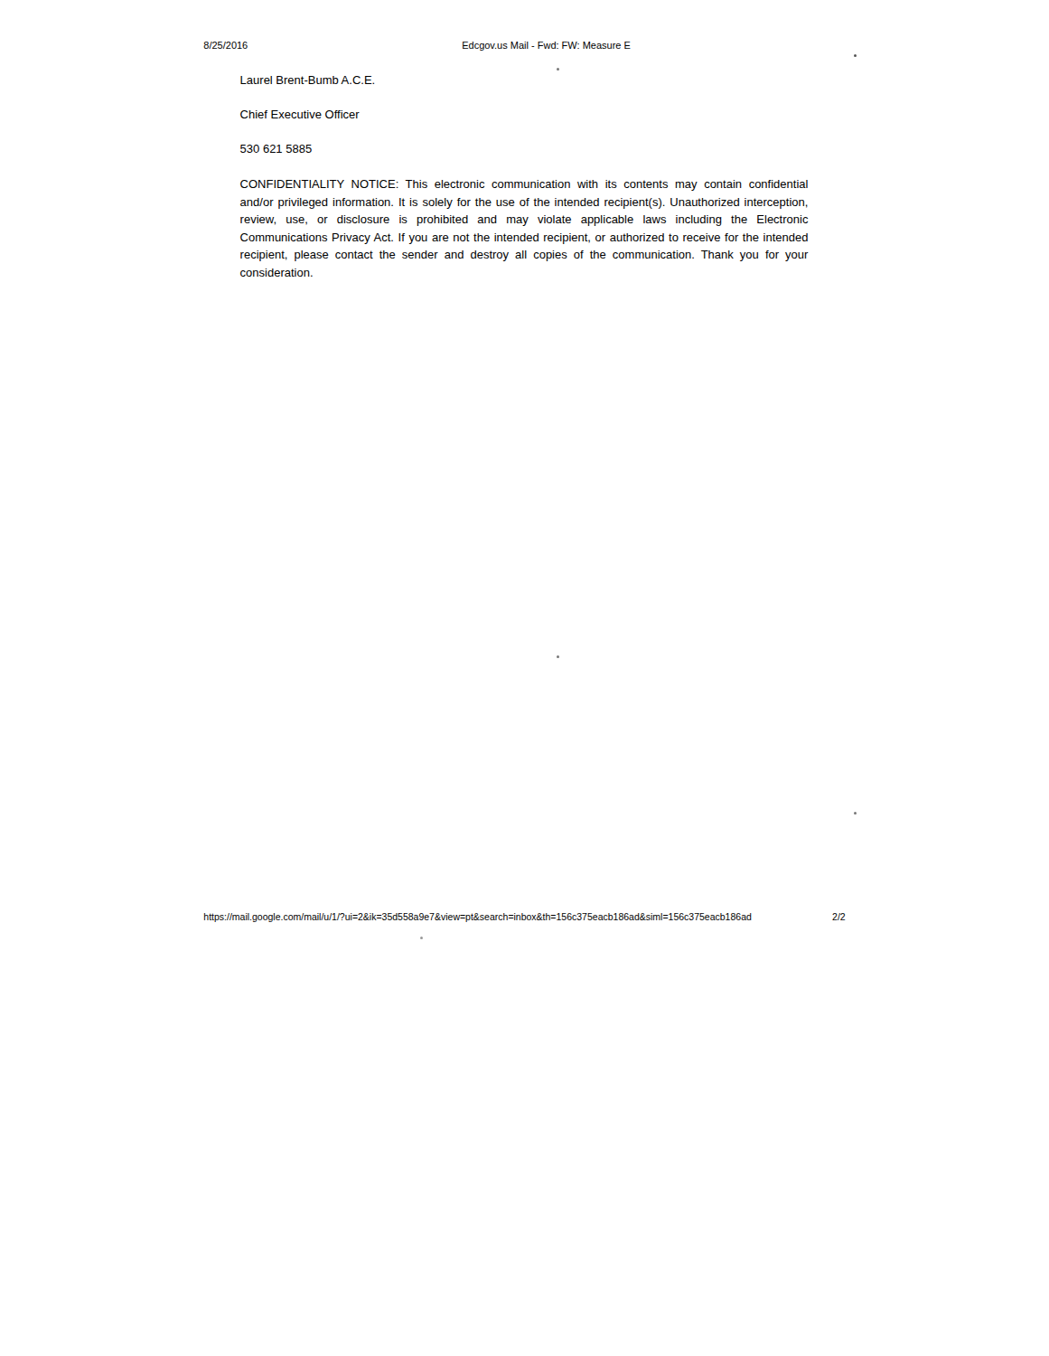8/25/2016
Edcgov.us Mail - Fwd: FW: Measure E
Laurel Brent-Bumb A.C.E.
Chief Executive Officer
530 621 5885
CONFIDENTIALITY NOTICE: This electronic communication with its contents may contain confidential and/or privileged information. It is solely for the use of the intended recipient(s). Unauthorized interception, review, use, or disclosure is prohibited and may violate applicable laws including the Electronic Communications Privacy Act. If you are not the intended recipient, or authorized to receive for the intended recipient, please contact the sender and destroy all copies of the communication. Thank you for your consideration.
https://mail.google.com/mail/u/1/?ui=2&ik=35d558a9e7&view=pt&search=inbox&th=156c375eacb186ad&siml=156c375eacb186ad
2/2